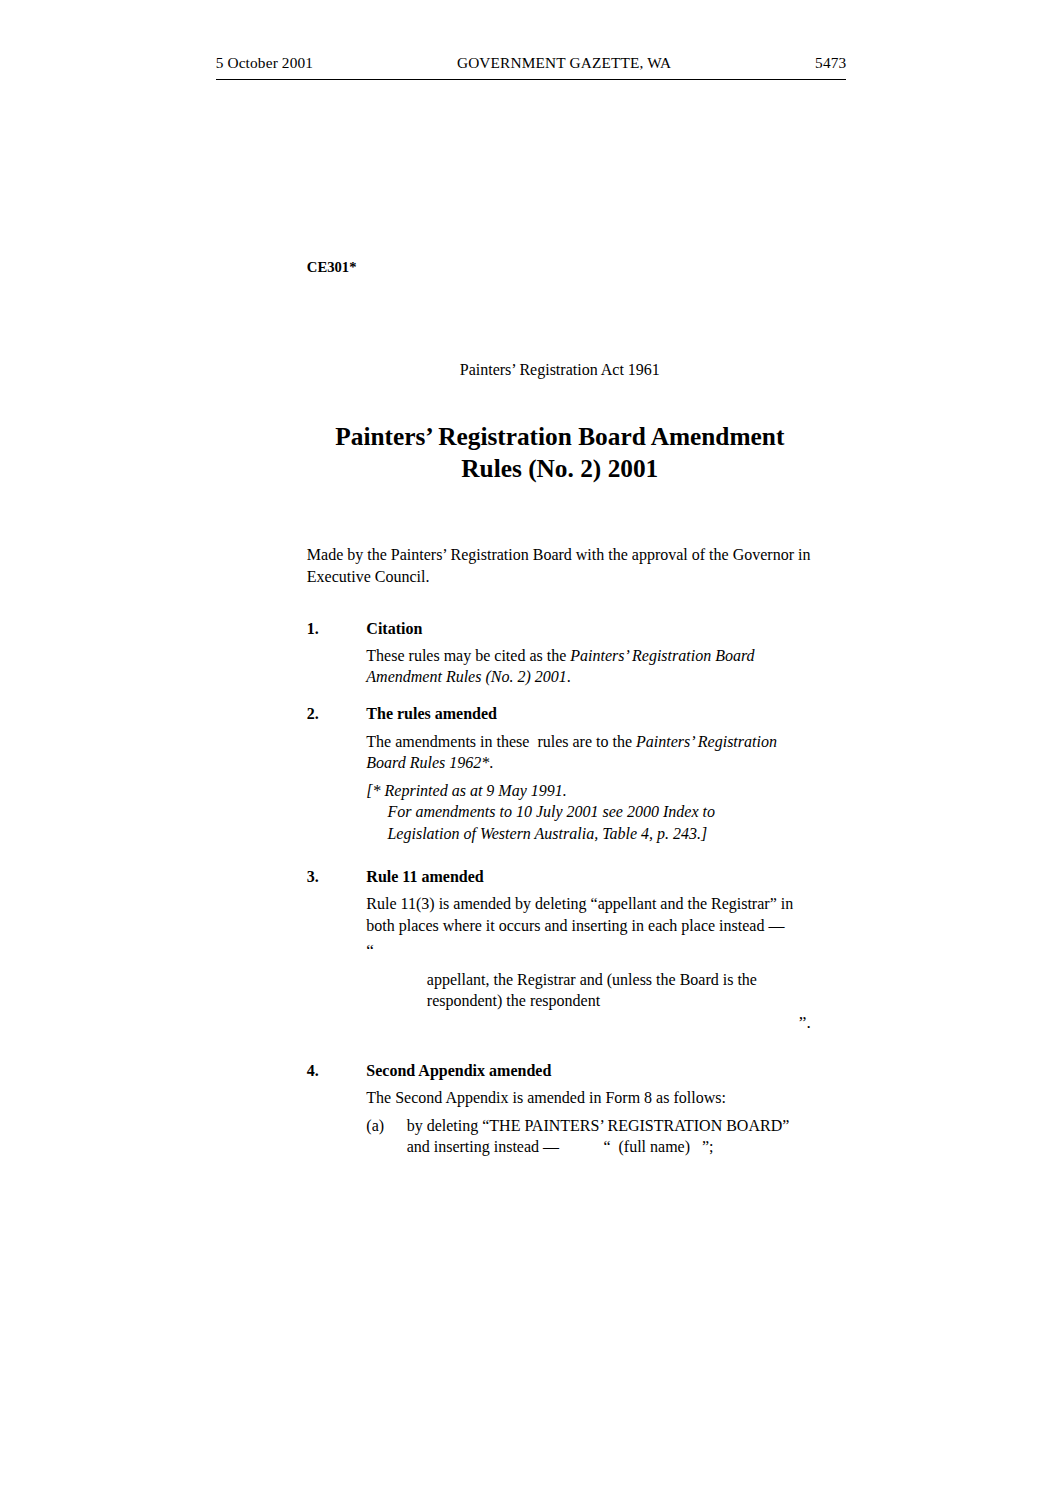5 October 2001 GOVERNMENT GAZETTE, WA 5473
CE301*
Painters’ Registration Act 1961
Painters’ Registration Board Amendment
Rules (No. 2) 2001
Made by the Painters’ Registration Board with the approval of the Governor in Executive Council.
1. Citation
These rules may be cited as the Painters’ Registration Board Amendment Rules (No. 2) 2001.
2. The rules amended
The amendments in these rules are to the Painters’ Registration Board Rules 1962*.
[* Reprinted as at 9 May 1991. For amendments to 10 July 2001 see 2000 Index to Legislation of Western Australia, Table 4, p. 243.]
3. Rule 11 amended
Rule 11(3) is amended by deleting “appellant and the Registrar” in both places where it occurs and inserting in each place instead —
“
appellant, the Registrar and (unless the Board is the respondent) the respondent
”.
4. Second Appendix amended
The Second Appendix is amended in Form 8 as follows:
(a) by deleting “THE PAINTERS’ REGISTRATION BOARD” and inserting instead — “ (full name) ”;